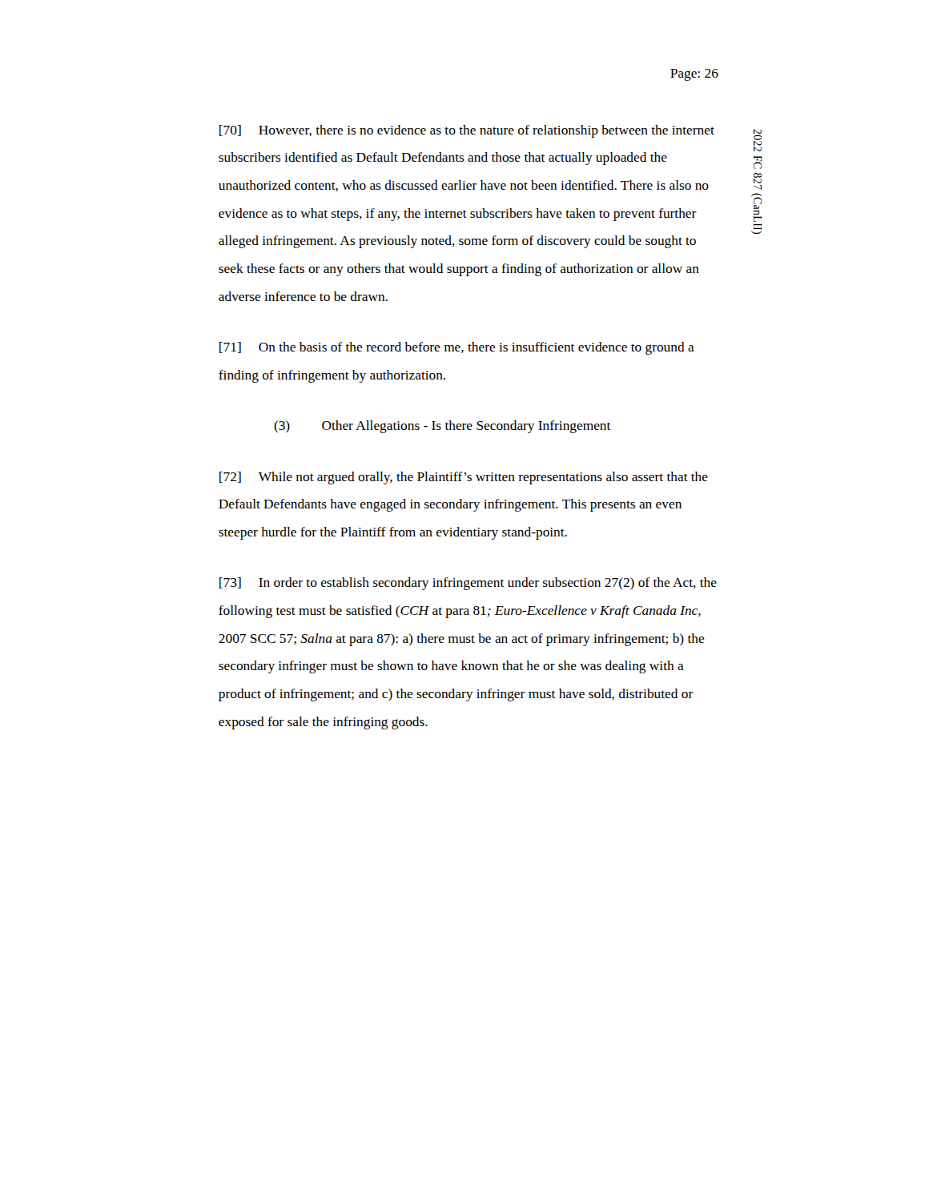Page: 26
2022 FC 827 (CanLII)
[70] However, there is no evidence as to the nature of relationship between the internet subscribers identified as Default Defendants and those that actually uploaded the unauthorized content, who as discussed earlier have not been identified. There is also no evidence as to what steps, if any, the internet subscribers have taken to prevent further alleged infringement. As previously noted, some form of discovery could be sought to seek these facts or any others that would support a finding of authorization or allow an adverse inference to be drawn.
[71] On the basis of the record before me, there is insufficient evidence to ground a finding of infringement by authorization.
(3) Other Allegations - Is there Secondary Infringement
[72] While not argued orally, the Plaintiff’s written representations also assert that the Default Defendants have engaged in secondary infringement. This presents an even steeper hurdle for the Plaintiff from an evidentiary stand-point.
[73] In order to establish secondary infringement under subsection 27(2) of the Act, the following test must be satisfied (CCH at para 81; Euro-Excellence v Kraft Canada Inc, 2007 SCC 57; Salna at para 87): a) there must be an act of primary infringement; b) the secondary infringer must be shown to have known that he or she was dealing with a product of infringement; and c) the secondary infringer must have sold, distributed or exposed for sale the infringing goods.